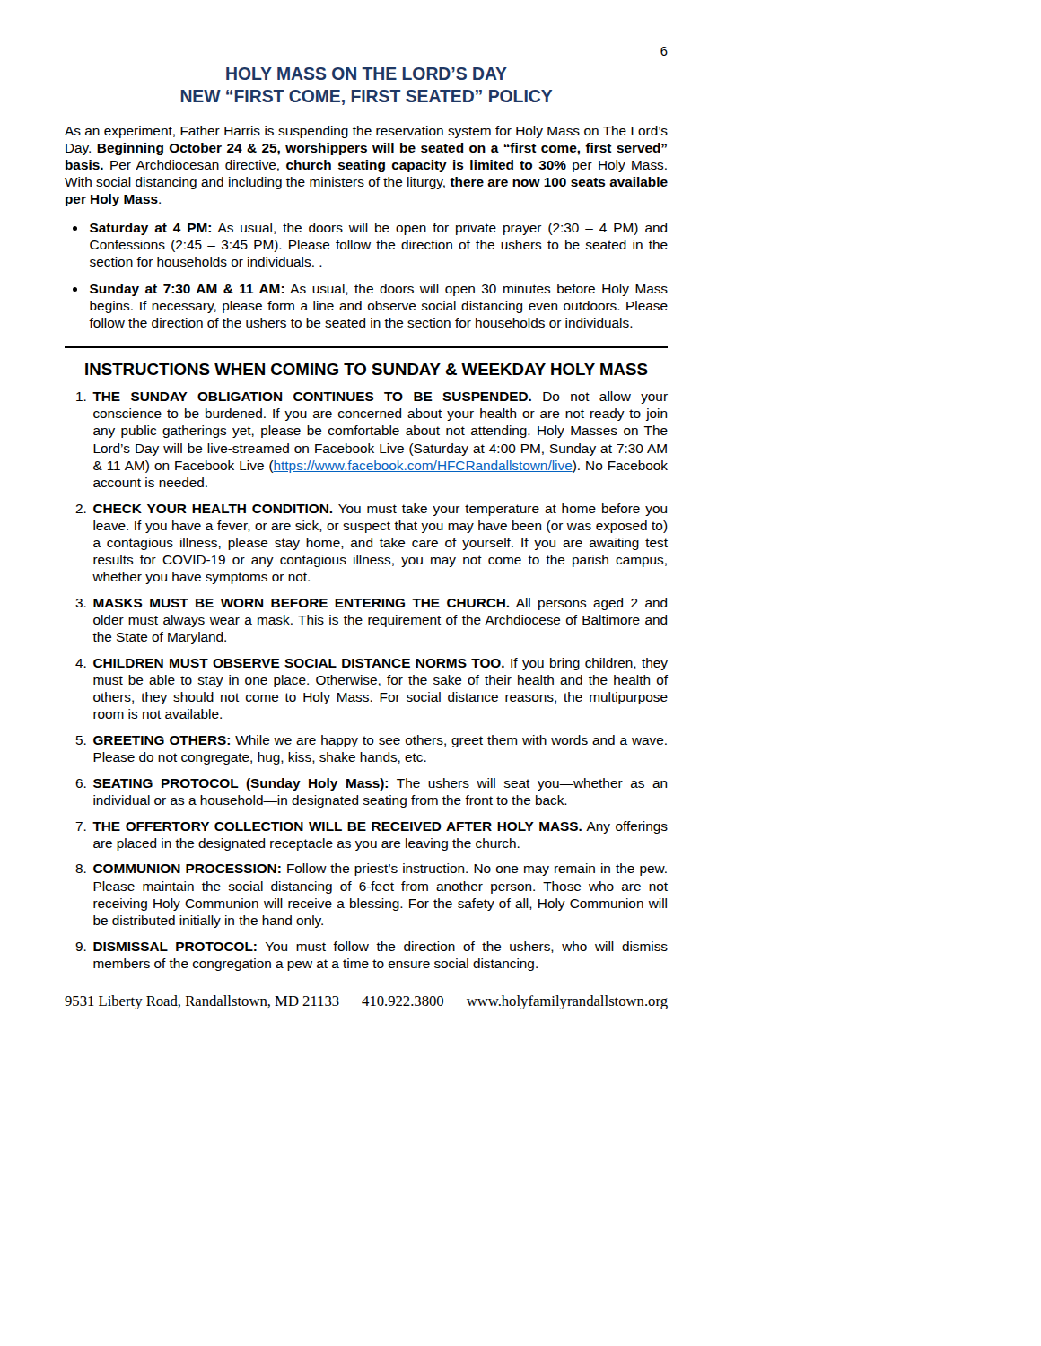6
HOLY MASS ON THE LORD’S DAYNEW “FIRST COME, FIRST SEATED” POLICY
As an experiment, Father Harris is suspending the reservation system for Holy Mass on The Lord’s Day. Beginning October 24 & 25, worshippers will be seated on a “first come, first served” basis. Per Archdiocesan directive, church seating capacity is limited to 30% per Holy Mass. With social distancing and including the ministers of the liturgy, there are now 100 seats available per Holy Mass.
Saturday at 4 PM: As usual, the doors will be open for private prayer (2:30 – 4 PM) and Confessions (2:45 – 3:45 PM). Please follow the direction of the ushers to be seated in the section for households or individuals. .
Sunday at 7:30 AM & 11 AM: As usual, the doors will open 30 minutes before Holy Mass begins. If necessary, please form a line and observe social distancing even outdoors. Please follow the direction of the ushers to be seated in the section for households or individuals.
INSTRUCTIONS WHEN COMING TO SUNDAY & WEEKDAY HOLY MASS
THE SUNDAY OBLIGATION CONTINUES TO BE SUSPENDED. Do not allow your conscience to be burdened. If you are concerned about your health or are not ready to join any public gatherings yet, please be comfortable about not attending. Holy Masses on The Lord’s Day will be live-streamed on Facebook Live (Saturday at 4:00 PM, Sunday at 7:30 AM & 11 AM) on Facebook Live (https://www.facebook.com/HFCRandallstown/live). No Facebook account is needed.
CHECK YOUR HEALTH CONDITION. You must take your temperature at home before you leave. If you have a fever, or are sick, or suspect that you may have been (or was exposed to) a contagious illness, please stay home, and take care of yourself. If you are awaiting test results for COVID-19 or any contagious illness, you may not come to the parish campus, whether you have symptoms or not.
MASKS MUST BE WORN BEFORE ENTERING THE CHURCH. All persons aged 2 and older must always wear a mask. This is the requirement of the Archdiocese of Baltimore and the State of Maryland.
CHILDREN MUST OBSERVE SOCIAL DISTANCE NORMS TOO. If you bring children, they must be able to stay in one place. Otherwise, for the sake of their health and the health of others, they should not come to Holy Mass. For social distance reasons, the multipurpose room is not available.
GREETING OTHERS: While we are happy to see others, greet them with words and a wave. Please do not congregate, hug, kiss, shake hands, etc.
SEATING PROTOCOL (Sunday Holy Mass): The ushers will seat you—whether as an individual or as a household—in designated seating from the front to the back.
THE OFFERTORY COLLECTION WILL BE RECEIVED AFTER HOLY MASS. Any offerings are placed in the designated receptacle as you are leaving the church.
COMMUNION PROCESSION: Follow the priest’s instruction. No one may remain in the pew. Please maintain the social distancing of 6-feet from another person. Those who are not receiving Holy Communion will receive a blessing. For the safety of all, Holy Communion will be distributed initially in the hand only.
DISMISSAL PROTOCOL: You must follow the direction of the ushers, who will dismiss members of the congregation a pew at a time to ensure social distancing.
9531 Liberty Road, Randallstown, MD 21133 410.922.3800 www.holyfamilyrandallstown.org